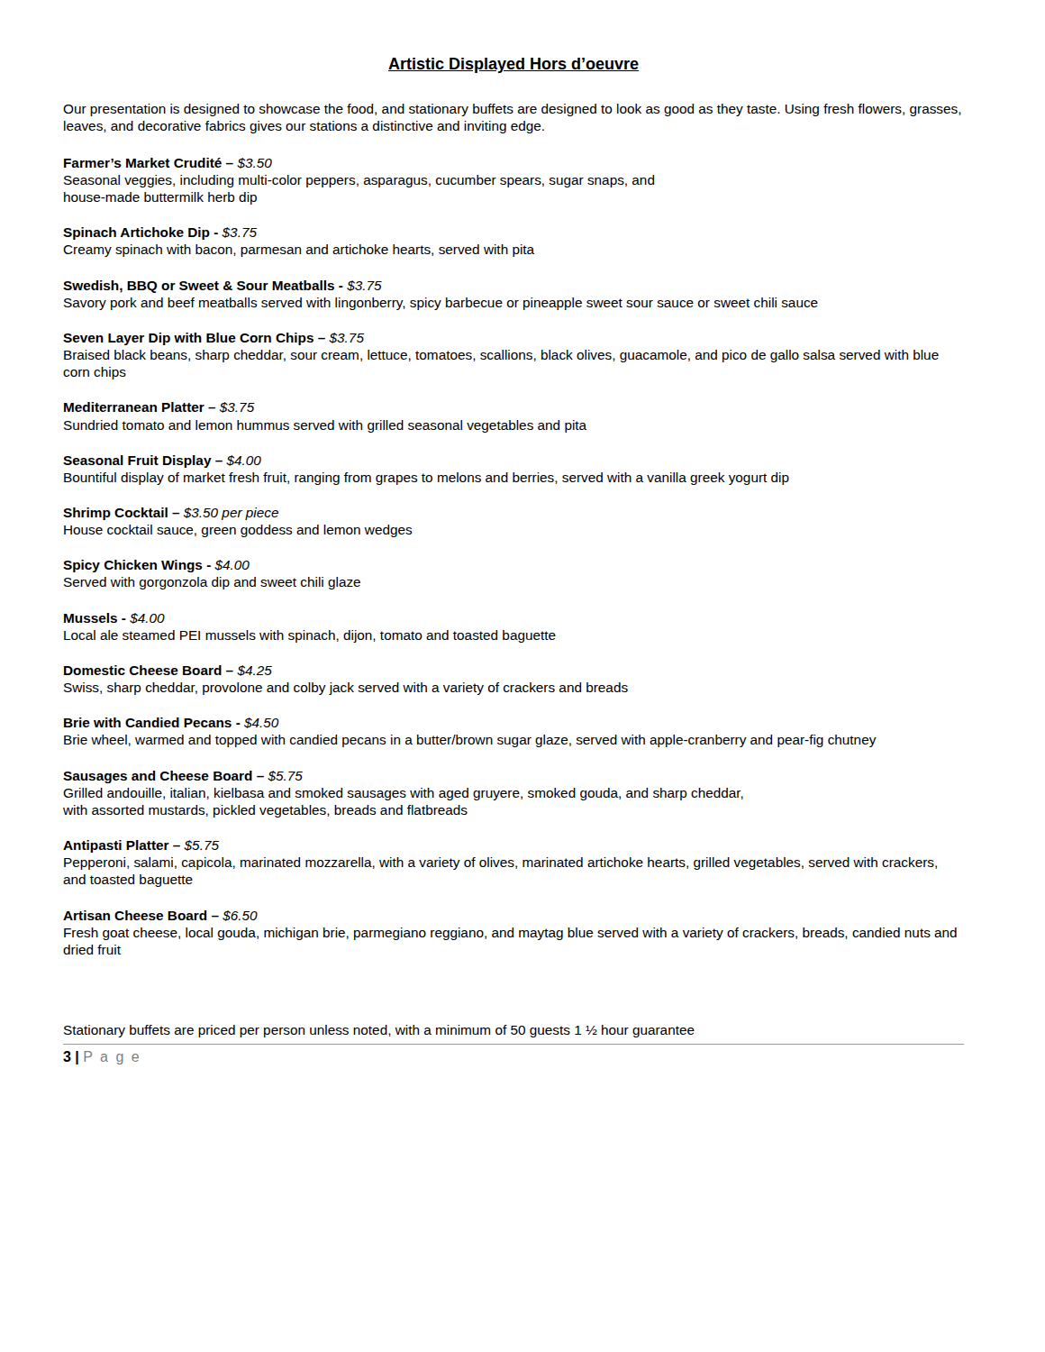Artistic Displayed Hors d’oeuvre
Our presentation is designed to showcase the food, and stationary buffets are designed to look as good as they taste. Using fresh flowers, grasses, leaves, and decorative fabrics gives our stations a distinctive and inviting edge.
Farmer’s Market Crudité – $3.50
Seasonal veggies, including multi-color peppers, asparagus, cucumber spears, sugar snaps, and
house-made buttermilk herb dip
Spinach Artichoke Dip - $3.75
Creamy spinach with bacon, parmesan and artichoke hearts, served with pita
Swedish, BBQ or Sweet & Sour Meatballs - $3.75
Savory pork and beef meatballs served with lingonberry, spicy barbecue or pineapple sweet sour sauce or sweet chili sauce
Seven Layer Dip with Blue Corn Chips – $3.75
Braised black beans, sharp cheddar, sour cream, lettuce, tomatoes, scallions, black olives, guacamole, and pico de gallo salsa served with blue corn chips
Mediterranean Platter – $3.75
Sundried tomato and lemon hummus served with grilled seasonal vegetables and pita
Seasonal Fruit Display – $4.00
Bountiful display of market fresh fruit, ranging from grapes to melons and berries, served with a vanilla greek yogurt dip
Shrimp Cocktail – $3.50 per piece
House cocktail sauce, green goddess and lemon wedges
Spicy Chicken Wings - $4.00
Served with gorgonzola dip and sweet chili glaze
Mussels - $4.00
Local ale steamed PEI mussels with spinach, dijon, tomato and toasted baguette
Domestic Cheese Board – $4.25
Swiss, sharp cheddar, provolone and colby jack served with a variety of crackers and breads
Brie with Candied Pecans - $4.50
Brie wheel, warmed and topped with candied pecans in a butter/brown sugar glaze, served with apple-cranberry and pear-fig chutney
Sausages and Cheese Board – $5.75
Grilled andouille, italian, kielbasa and smoked sausages with aged gruyere, smoked gouda, and sharp cheddar,
with assorted mustards, pickled vegetables, breads and flatbreads
Antipasti Platter – $5.75
Pepperoni, salami, capicola, marinated mozzarella, with a variety of olives, marinated artichoke hearts, grilled vegetables, served with crackers, and toasted baguette
Artisan Cheese Board – $6.50
Fresh goat cheese, local gouda, michigan brie, parmegiano reggiano, and maytag blue served with a variety of crackers, breads, candied nuts and dried fruit
Stationary buffets are priced per person unless noted, with a minimum of 50 guests 1 ½ hour guarantee
3 | P a g e